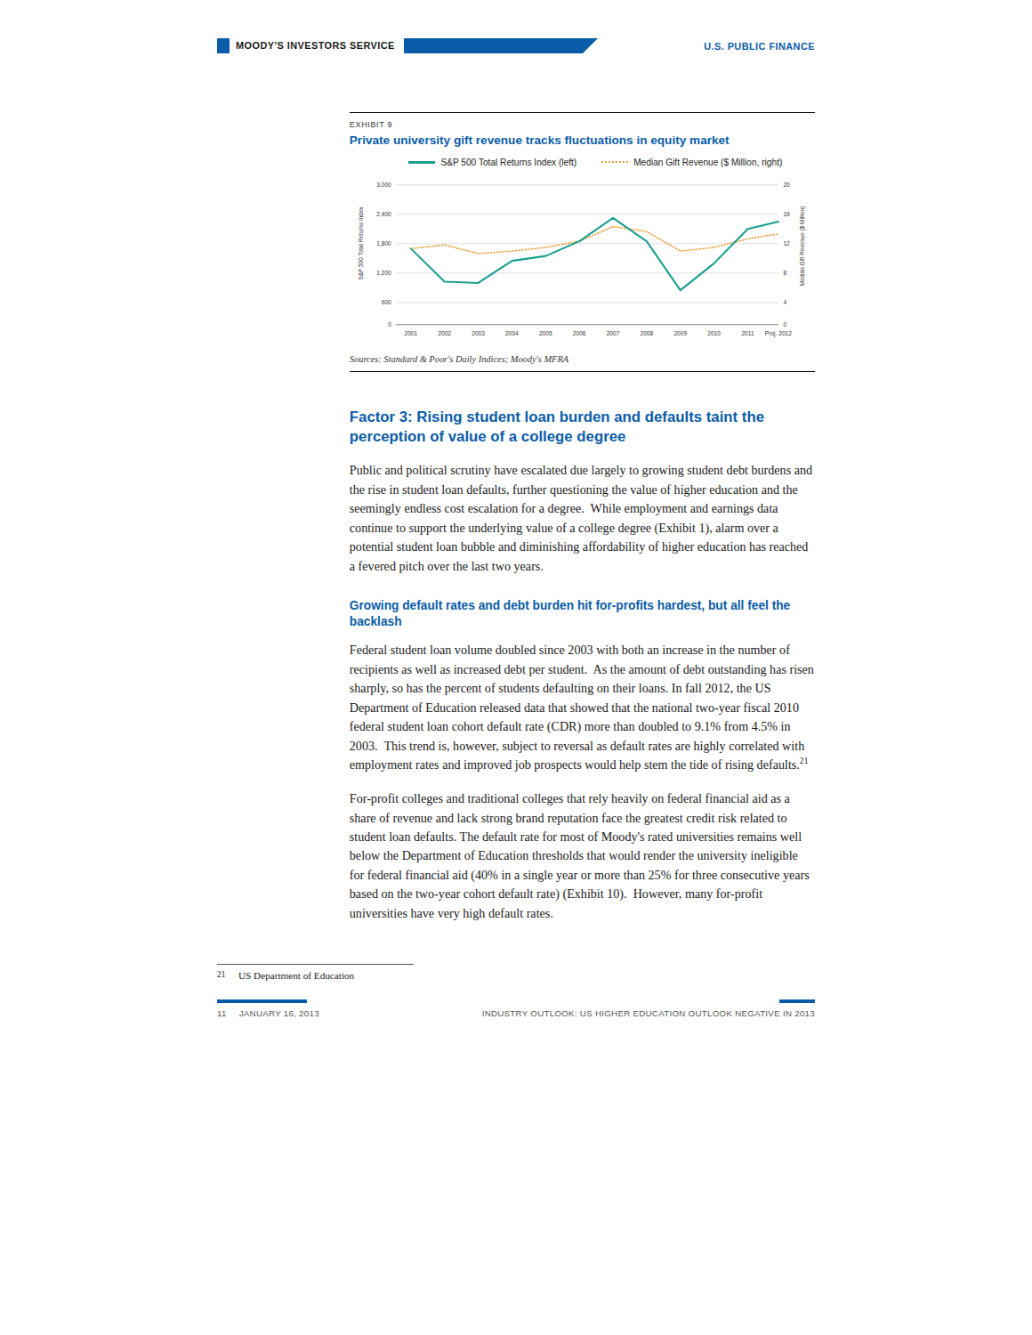MOODY'S INVESTORS SERVICE
U.S. PUBLIC FINANCE
EXHIBIT 9
Private university gift revenue tracks fluctuations in equity market
S&P 500 Total Returns Index (left)
Median Gift Revenue ($ Million, right)
3,000 2,400 1,800 1,200 600 0 20 16 12 8 4 0 S&P 500 Total Returns Index Median Gift Revenue ($ Million) 2001 2002 2003 2004 2005 2006 2007 2008 2009 2010 2011 Proj. 2012
Sources: Standard & Poor's Daily Indices; Moody's MFRA
Factor 3: Rising student loan burden and defaults taint the perception of value of a college degree
Public and political scrutiny have escalated due largely to growing student debt burdens and the rise in student loan defaults, further questioning the value of higher education and the seemingly endless cost escalation for a degree. While employment and earnings data continue to support the underlying value of a college degree (Exhibit 1), alarm over a potential student loan bubble and diminishing affordability of higher education has reached a fevered pitch over the last two years.
Growing default rates and debt burden hit for-profits hardest, but all feel the backlash
Federal student loan volume doubled since 2003 with both an increase in the number of recipients as well as increased debt per student. As the amount of debt outstanding has risen sharply, so has the percent of students defaulting on their loans. In fall 2012, the US Department of Education released data that showed that the national two-year fiscal 2010 federal student loan cohort default rate (CDR) more than doubled to 9.1% from 4.5% in 2003. This trend is, however, subject to reversal as default rates are highly correlated with employment rates and improved job prospects would help stem the tide of rising defaults.21
For-profit colleges and traditional colleges that rely heavily on federal financial aid as a share of revenue and lack strong brand reputation face the greatest credit risk related to student loan defaults. The default rate for most of Moody's rated universities remains well below the Department of Education thresholds that would render the university ineligible for federal financial aid (40% in a single year or more than 25% for three consecutive years based on the two-year cohort default rate) (Exhibit 10). However, many for-profit universities have very high default rates.
21 US Department of Education
11 JANUARY 16, 2013 INDUSTRY OUTLOOK: US HIGHER EDUCATION OUTLOOK NEGATIVE IN 2013